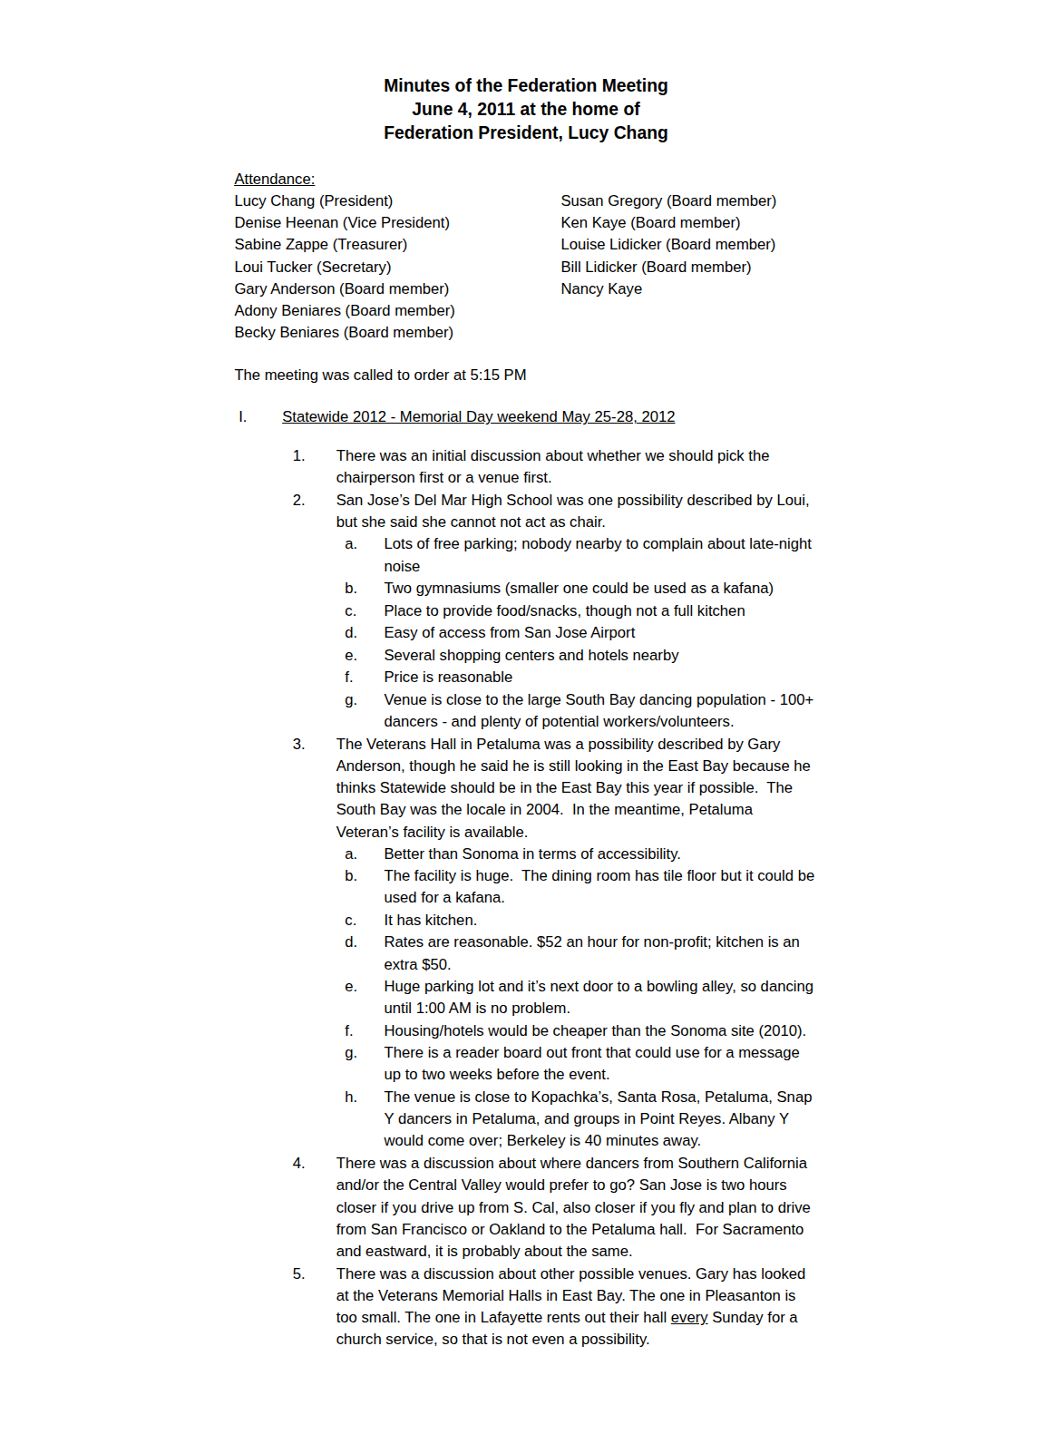Minutes of the Federation Meeting
June 4, 2011 at the home of
Federation President, Lucy Chang
Attendance:
| Lucy Chang (President) | Susan Gregory (Board member) |
| Denise Heenan (Vice President) | Ken Kaye (Board member) |
| Sabine Zappe (Treasurer) | Louise Lidicker (Board member) |
| Loui Tucker (Secretary) | Bill Lidicker (Board member) |
| Gary Anderson (Board member) | Nancy Kaye |
| Adony Beniares (Board member) | |
| Becky Beniares (Board member) | |
The meeting was called to order at 5:15 PM
I. Statewide 2012 - Memorial Day weekend May 25-28, 2012
1. There was an initial discussion about whether we should pick the chairperson first or a venue first.
2. San Jose’s Del Mar High School was one possibility described by Loui, but she said she cannot not act as chair.
a. Lots of free parking; nobody nearby to complain about late-night noise
b. Two gymnasiums (smaller one could be used as a kafana)
c. Place to provide food/snacks, though not a full kitchen
d. Easy of access from San Jose Airport
e. Several shopping centers and hotels nearby
f. Price is reasonable
g. Venue is close to the large South Bay dancing population - 100+ dancers - and plenty of potential workers/volunteers.
3. The Veterans Hall in Petaluma was a possibility described by Gary Anderson, though he said he is still looking in the East Bay because he thinks Statewide should be in the East Bay this year if possible. The South Bay was the locale in 2004. In the meantime, Petaluma Veteran’s facility is available.
a. Better than Sonoma in terms of accessibility.
b. The facility is huge. The dining room has tile floor but it could be used for a kafana.
c. It has kitchen.
d. Rates are reasonable. $52 an hour for non-profit; kitchen is an extra $50.
e. Huge parking lot and it’s next door to a bowling alley, so dancing until 1:00 AM is no problem.
f. Housing/hotels would be cheaper than the Sonoma site (2010).
g. There is a reader board out front that could use for a message up to two weeks before the event.
h. The venue is close to Kopachka’s, Santa Rosa, Petaluma, Snap Y dancers in Petaluma, and groups in Point Reyes. Albany Y would come over; Berkeley is 40 minutes away.
4. There was a discussion about where dancers from Southern California and/or the Central Valley would prefer to go? San Jose is two hours closer if you drive up from S. Cal, also closer if you fly and plan to drive from San Francisco or Oakland to the Petaluma hall. For Sacramento and eastward, it is probably about the same.
5. There was a discussion about other possible venues. Gary has looked at the Veterans Memorial Halls in East Bay. The one in Pleasanton is too small. The one in Lafayette rents out their hall every Sunday for a church service, so that is not even a possibility.